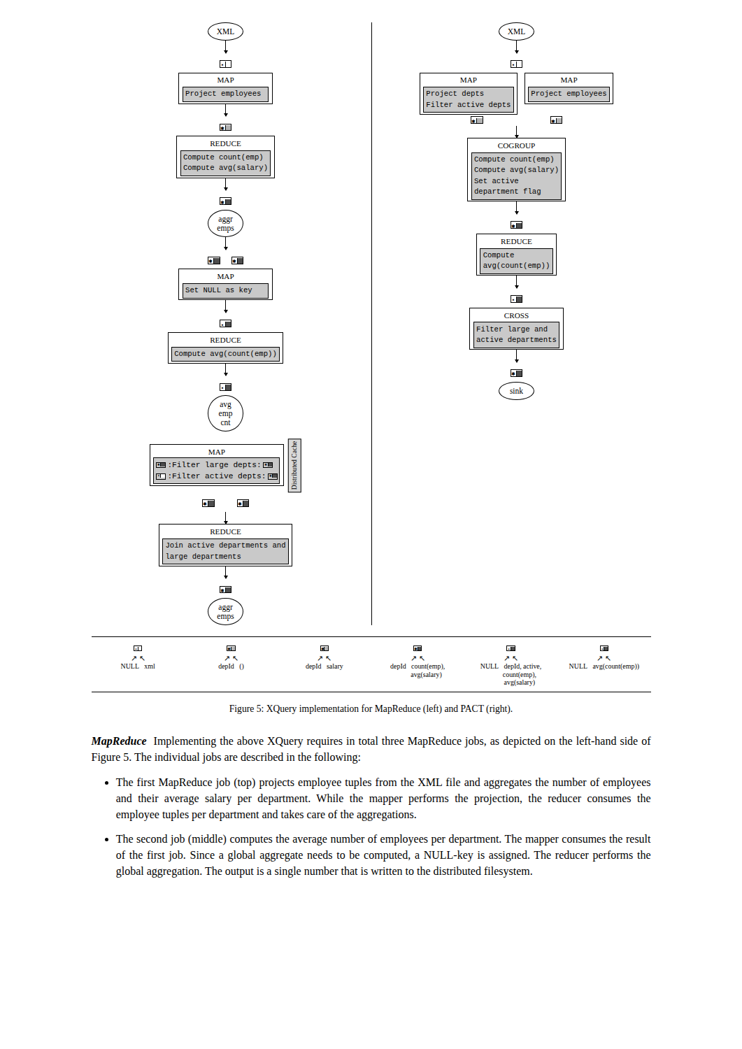XML
MAP Project employees
REDUCE Compute count(emp) Compute avg(salary)
aggr
emps
MAP Set NULL as key
REDUCE Compute avg(count(emp))
avg
emp
cnt
MAP
:Filter large depts:
:Filter active depts:
Distributed Cache
REDUCE Join active departments and large departments
aggr
emps
XML
MAP Project depts Filter active depts
MAP Project employees
COGROUP Compute count(emp) Compute avg(salary) Set active department flag
REDUCE Compute avg(count(emp))
CROSS Filter large and active departments
sink
↗ ↖
NULL xml
↗ ↖
depId ()
↗ ↖
depId salary
↗ ↖
depId count(emp),
avg(salary)
↗ ↖
NULL depId, active,
count(emp),
avg(salary)
↗ ↖
NULL avg(count(emp))
Figure 5: XQuery implementation for MapReduce (left) and PACT (right).
MapReduce Implementing the above XQuery requires in total three MapReduce jobs, as depicted on the left-hand side of Figure 5. The individual jobs are described in the following:
The first MapReduce job (top) projects employee tuples from the XML file and aggregates the number of employees and their average salary per department. While the mapper performs the projection, the reducer consumes the employee tuples per department and takes care of the aggregations.
The second job (middle) computes the average number of employees per department. The mapper consumes the result of the first job. Since a global aggregate needs to be computed, a NULL-key is assigned. The reducer performs the global aggregation. The output is a single number that is written to the distributed filesystem.